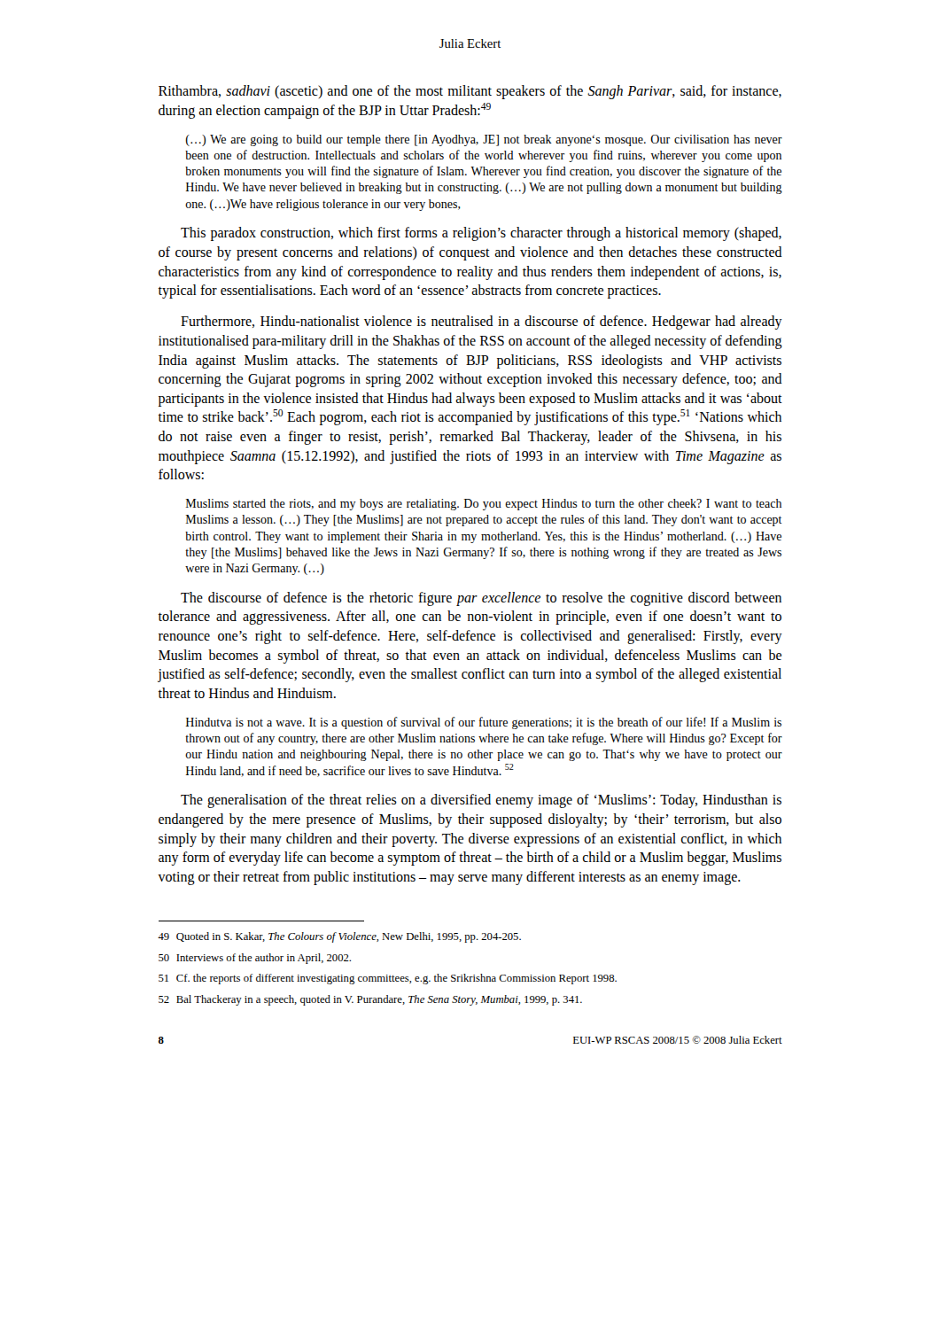Julia Eckert
Rithambra, sadhavi (ascetic) and one of the most militant speakers of the Sangh Parivar, said, for instance, during an election campaign of the BJP in Uttar Pradesh:49
(…) We are going to build our temple there [in Ayodhya, JE] not break anyone‘s mosque. Our civilisation has never been one of destruction. Intellectuals and scholars of the world wherever you find ruins, wherever you come upon broken monuments you will find the signature of Islam. Wherever you find creation, you discover the signature of the Hindu. We have never believed in breaking but in constructing. (…) We are not pulling down a monument but building one. (…)We have religious tolerance in our very bones,
This paradox construction, which first forms a religion’s character through a historical memory (shaped, of course by present concerns and relations) of conquest and violence and then detaches these constructed characteristics from any kind of correspondence to reality and thus renders them independent of actions, is, typical for essentialisations. Each word of an ‘essence’ abstracts from concrete practices.
Furthermore, Hindu-nationalist violence is neutralised in a discourse of defence. Hedgewar had already institutionalised para-military drill in the Shakhas of the RSS on account of the alleged necessity of defending India against Muslim attacks. The statements of BJP politicians, RSS ideologists and VHP activists concerning the Gujarat pogroms in spring 2002 without exception invoked this necessary defence, too; and participants in the violence insisted that Hindus had always been exposed to Muslim attacks and it was ‘about time to strike back’.50 Each pogrom, each riot is accompanied by justifications of this type.51 ‘Nations which do not raise even a finger to resist, perish’, remarked Bal Thackeray, leader of the Shivsena, in his mouthpiece Saamna (15.12.1992), and justified the riots of 1993 in an interview with Time Magazine as follows:
Muslims started the riots, and my boys are retaliating. Do you expect Hindus to turn the other cheek? I want to teach Muslims a lesson. (…) They [the Muslims] are not prepared to accept the rules of this land. They don't want to accept birth control. They want to implement their Sharia in my motherland. Yes, this is the Hindus’ motherland. (…) Have they [the Muslims] behaved like the Jews in Nazi Germany? If so, there is nothing wrong if they are treated as Jews were in Nazi Germany. (…)
The discourse of defence is the rhetoric figure par excellence to resolve the cognitive discord between tolerance and aggressiveness. After all, one can be non-violent in principle, even if one doesn’t want to renounce one’s right to self-defence. Here, self-defence is collectivised and generalised: Firstly, every Muslim becomes a symbol of threat, so that even an attack on individual, defenceless Muslims can be justified as self-defence; secondly, even the smallest conflict can turn into a symbol of the alleged existential threat to Hindus and Hinduism.
Hindutva is not a wave. It is a question of survival of our future generations; it is the breath of our life! If a Muslim is thrown out of any country, there are other Muslim nations where he can take refuge. Where will Hindus go? Except for our Hindu nation and neighbouring Nepal, there is no other place we can go to. That‘s why we have to protect our Hindu land, and if need be, sacrifice our lives to save Hindutva. 52
The generalisation of the threat relies on a diversified enemy image of ‘Muslims’: Today, Hindusthan is endangered by the mere presence of Muslims, by their supposed disloyalty; by ‘their’ terrorism, but also simply by their many children and their poverty. The diverse expressions of an existential conflict, in which any form of everyday life can become a symptom of threat – the birth of a child or a Muslim beggar, Muslims voting or their retreat from public institutions – may serve many different interests as an enemy image.
49 Quoted in S. Kakar, The Colours of Violence, New Delhi, 1995, pp. 204-205.
50 Interviews of the author in April, 2002.
51 Cf. the reports of different investigating committees, e.g. the Srikrishna Commission Report 1998.
52 Bal Thackeray in a speech, quoted in V. Purandare, The Sena Story, Mumbai, 1999, p. 341.
8 EUI-WP RSCAS 2008/15 © 2008 Julia Eckert